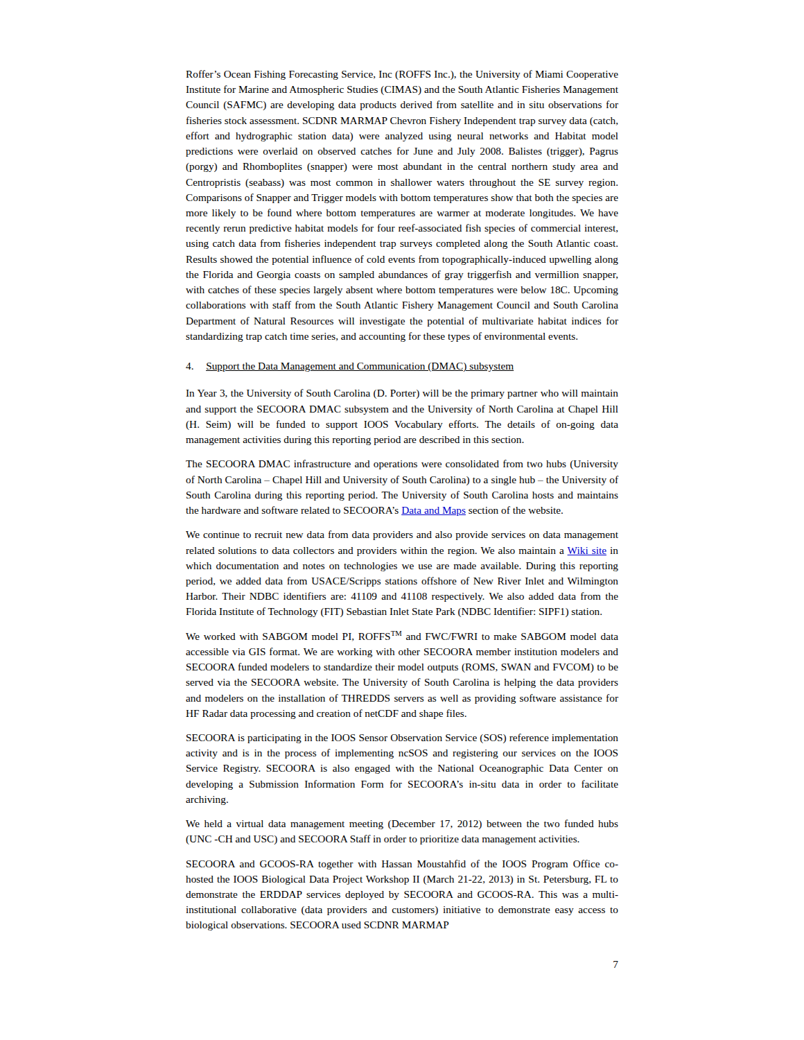Roffer’s Ocean Fishing Forecasting Service, Inc (ROFFS Inc.), the University of Miami Cooperative Institute for Marine and Atmospheric Studies (CIMAS) and the South Atlantic Fisheries Management Council (SAFMC) are developing data products derived from satellite and in situ observations for fisheries stock assessment. SCDNR MARMAP Chevron Fishery Independent trap survey data (catch, effort and hydrographic station data) were analyzed using neural networks and Habitat model predictions were overlaid on observed catches for June and July 2008. Balistes (trigger), Pagrus (porgy) and Rhomboplites (snapper) were most abundant in the central northern study area and Centropristis (seabass) was most common in shallower waters throughout the SE survey region. Comparisons of Snapper and Trigger models with bottom temperatures show that both the species are more likely to be found where bottom temperatures are warmer at moderate longitudes. We have recently rerun predictive habitat models for four reef-associated fish species of commercial interest, using catch data from fisheries independent trap surveys completed along the South Atlantic coast. Results showed the potential influence of cold events from topographically-induced upwelling along the Florida and Georgia coasts on sampled abundances of gray triggerfish and vermillion snapper, with catches of these species largely absent where bottom temperatures were below 18C. Upcoming collaborations with staff from the South Atlantic Fishery Management Council and South Carolina Department of Natural Resources will investigate the potential of multivariate habitat indices for standardizing trap catch time series, and accounting for these types of environmental events.
4. Support the Data Management and Communication (DMAC) subsystem
In Year 3, the University of South Carolina (D. Porter) will be the primary partner who will maintain and support the SECOORA DMAC subsystem and the University of North Carolina at Chapel Hill (H. Seim) will be funded to support IOOS Vocabulary efforts. The details of on-going data management activities during this reporting period are described in this section.
The SECOORA DMAC infrastructure and operations were consolidated from two hubs (University of North Carolina – Chapel Hill and University of South Carolina) to a single hub – the University of South Carolina during this reporting period. The University of South Carolina hosts and maintains the hardware and software related to SECOORA’s Data and Maps section of the website.
We continue to recruit new data from data providers and also provide services on data management related solutions to data collectors and providers within the region. We also maintain a Wiki site in which documentation and notes on technologies we use are made available. During this reporting period, we added data from USACE/Scripps stations offshore of New River Inlet and Wilmington Harbor. Their NDBC identifiers are: 41109 and 41108 respectively. We also added data from the Florida Institute of Technology (FIT) Sebastian Inlet State Park (NDBC Identifier: SIPF1) station.
We worked with SABGOM model PI, ROFFSTM and FWC/FWRI to make SABGOM model data accessible via GIS format. We are working with other SECOORA member institution modelers and SECOORA funded modelers to standardize their model outputs (ROMS, SWAN and FVCOM) to be served via the SECOORA website. The University of South Carolina is helping the data providers and modelers on the installation of THREDDS servers as well as providing software assistance for HF Radar data processing and creation of netCDF and shape files.
SECOORA is participating in the IOOS Sensor Observation Service (SOS) reference implementation activity and is in the process of implementing ncSOS and registering our services on the IOOS Service Registry. SECOORA is also engaged with the National Oceanographic Data Center on developing a Submission Information Form for SECOORA’s in-situ data in order to facilitate archiving.
We held a virtual data management meeting (December 17, 2012) between the two funded hubs (UNC -CH and USC) and SECOORA Staff in order to prioritize data management activities.
SECOORA and GCOOS-RA together with Hassan Moustahfid of the IOOS Program Office co-hosted the IOOS Biological Data Project Workshop II (March 21-22, 2013) in St. Petersburg, FL to demonstrate the ERDDAP services deployed by SECOORA and GCOOS-RA. This was a multi-institutional collaborative (data providers and customers) initiative to demonstrate easy access to biological observations. SECOORA used SCDNR MARMAP
7